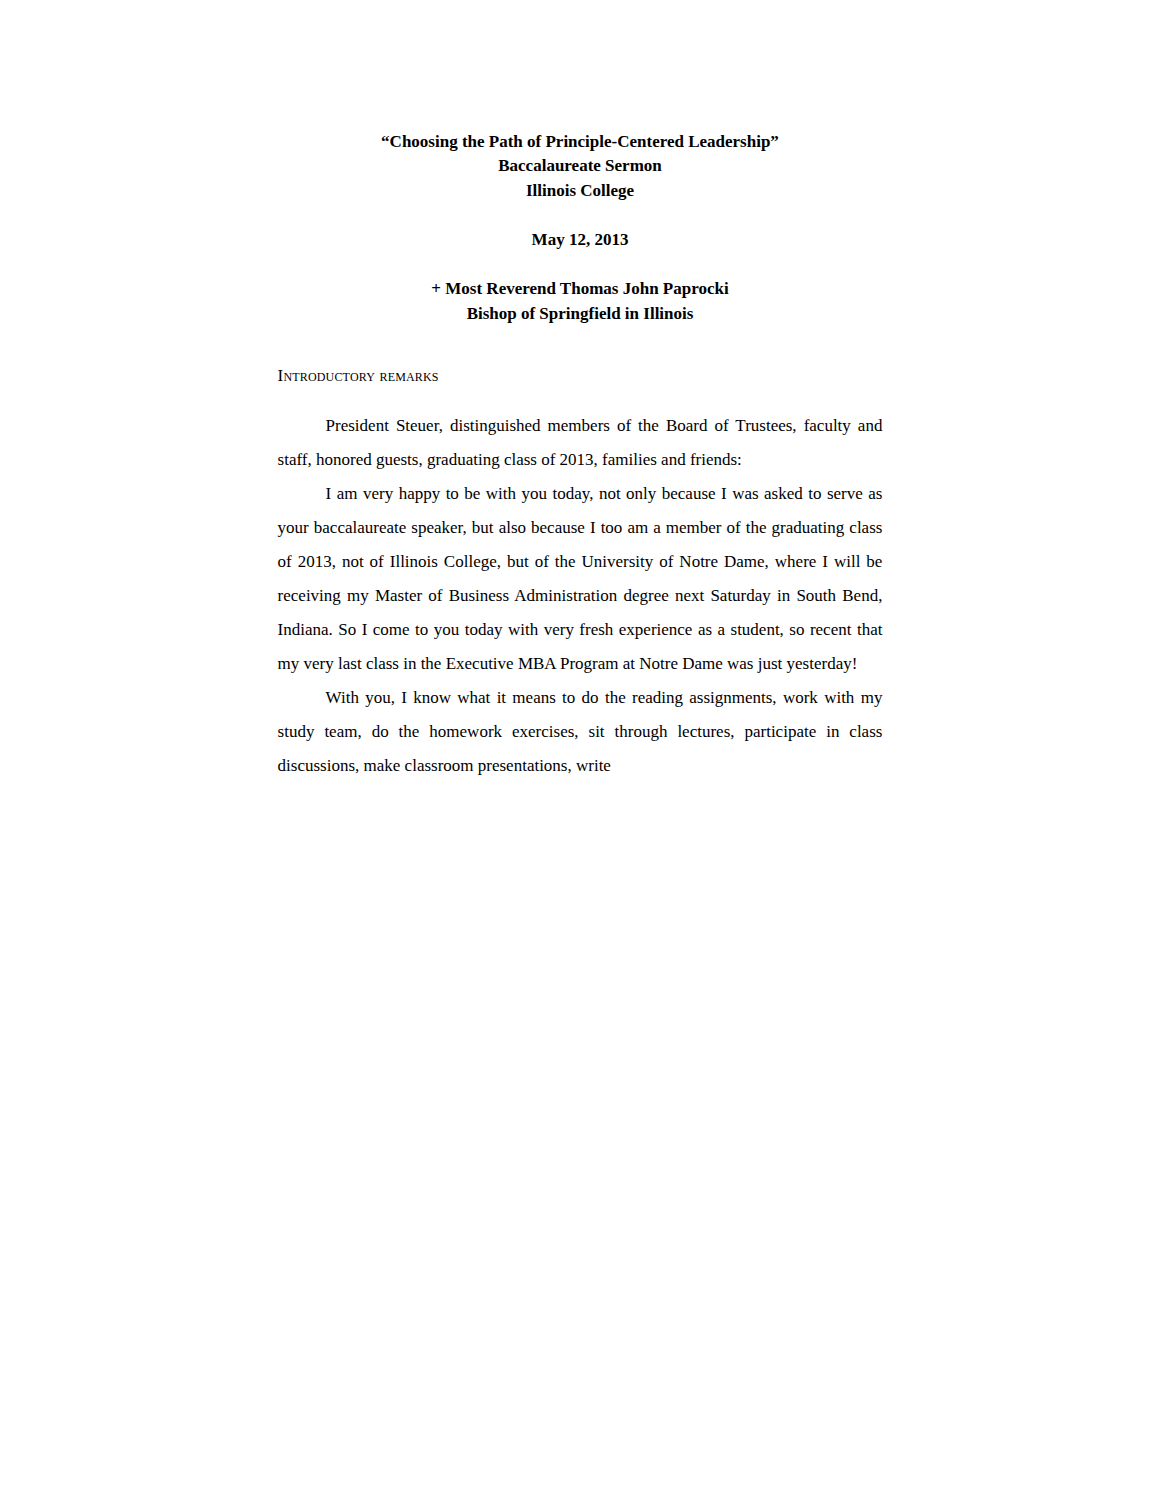“Choosing the Path of Principle-Centered Leadership” Baccalaureate Sermon Illinois College May 12, 2013 + Most Reverend Thomas John Paprocki Bishop of Springfield in Illinois
Introductory remarks
President Steuer, distinguished members of the Board of Trustees, faculty and staff, honored guests, graduating class of 2013, families and friends:
I am very happy to be with you today, not only because I was asked to serve as your baccalaureate speaker, but also because I too am a member of the graduating class of 2013, not of Illinois College, but of the University of Notre Dame, where I will be receiving my Master of Business Administration degree next Saturday in South Bend, Indiana. So I come to you today with very fresh experience as a student, so recent that my very last class in the Executive MBA Program at Notre Dame was just yesterday!
With you, I know what it means to do the reading assignments, work with my study team, do the homework exercises, sit through lectures, participate in class discussions, make classroom presentations, write